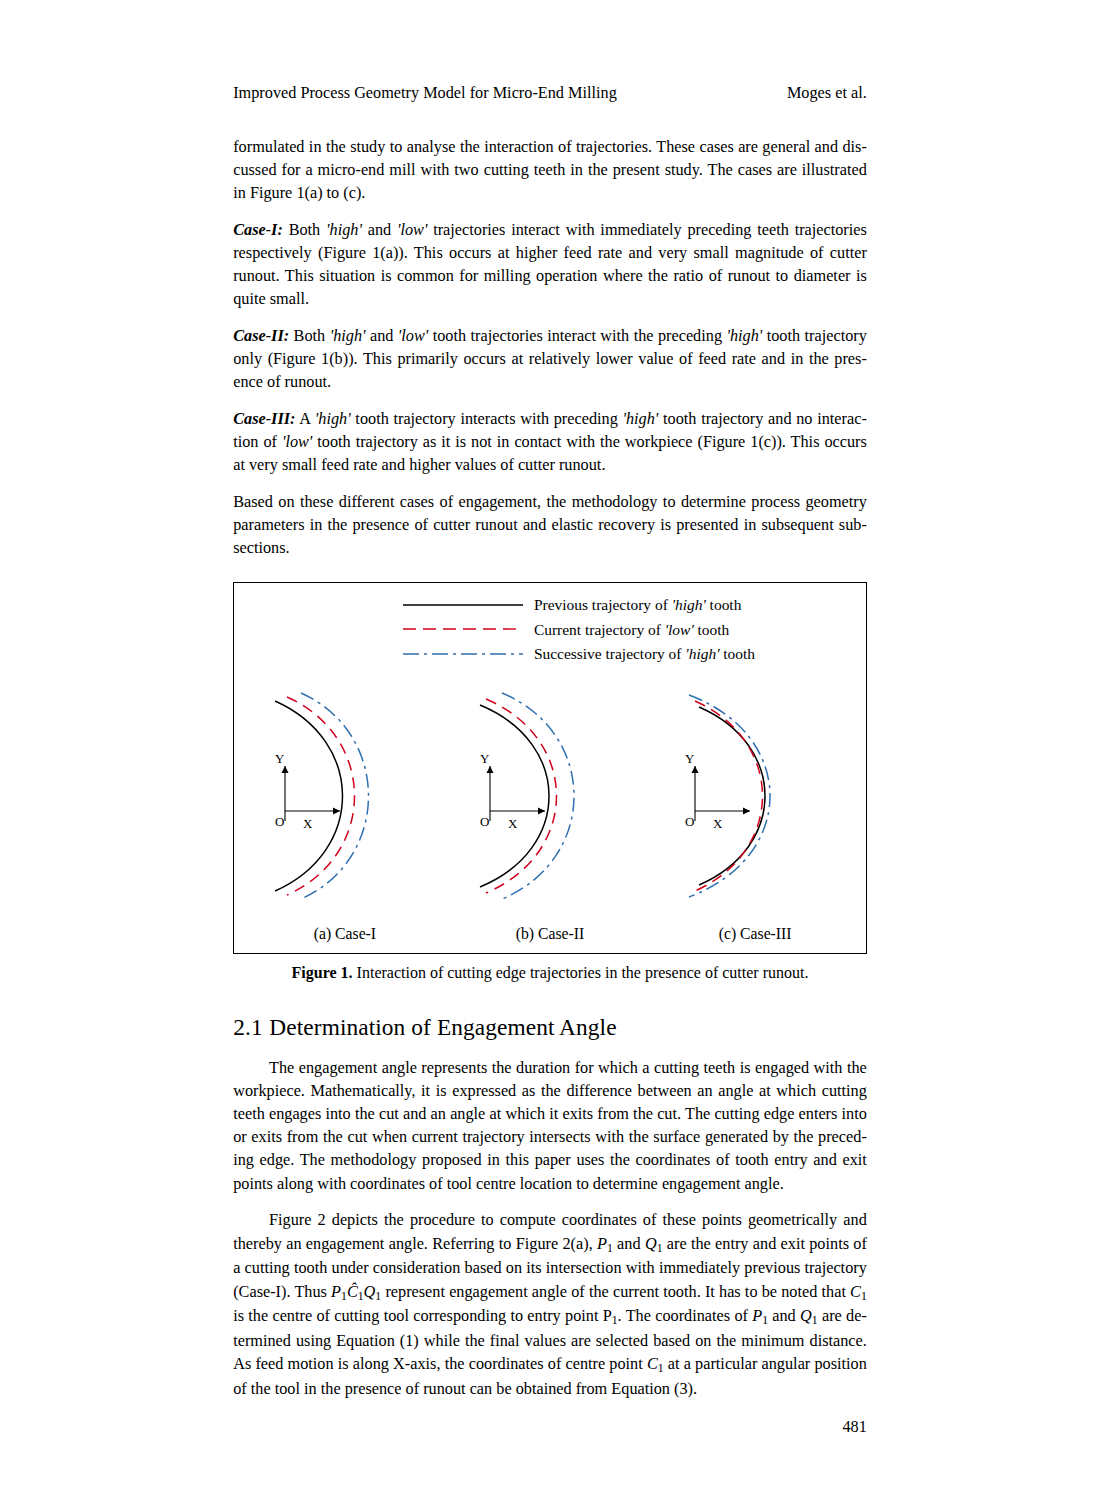Improved Process Geometry Model for Micro-End Milling Moges et al.
formulated in the study to analyse the interaction of trajectories. These cases are general and discussed for a micro-end mill with two cutting teeth in the present study. The cases are illustrated in Figure 1(a) to (c).
Case-I: Both 'high' and 'low' trajectories interact with immediately preceding teeth trajectories respectively (Figure 1(a)). This occurs at higher feed rate and very small magnitude of cutter runout. This situation is common for milling operation where the ratio of runout to diameter is quite small.
Case-II: Both 'high' and 'low' tooth trajectories interact with the preceding 'high' tooth trajectory only (Figure 1(b)). This primarily occurs at relatively lower value of feed rate and in the presence of runout.
Case-III: A 'high' tooth trajectory interacts with preceding 'high' tooth trajectory and no interaction of 'low' tooth trajectory as it is not in contact with the workpiece (Figure 1(c)). This occurs at very small feed rate and higher values of cutter runout.
Based on these different cases of engagement, the methodology to determine process geometry parameters in the presence of cutter runout and elastic recovery is presented in subsequent sub-sections.
Previous trajectory of 'high' tooth
Current trajectory of 'low' tooth
Successive trajectory of 'high' tooth
Y O X
(a) Case-I
Y O X
(b) Case-II
Y O X
(c) Case-III
Figure 1. Interaction of cutting edge trajectories in the presence of cutter runout.
2.1 Determination of Engagement Angle
The engagement angle represents the duration for which a cutting teeth is engaged with the workpiece. Mathematically, it is expressed as the difference between an angle at which cutting teeth engages into the cut and an angle at which it exits from the cut. The cutting edge enters into or exits from the cut when current trajectory intersects with the surface generated by the preceding edge. The methodology proposed in this paper uses the coordinates of tooth entry and exit points along with coordinates of tool centre location to determine engagement angle.
Figure 2 depicts the procedure to compute coordinates of these points geometrically and thereby an engagement angle. Referring to Figure 2(a), P1 and Q1 are the entry and exit points of a cutting tooth under consideration based on its intersection with immediately previous trajectory (Case-I). Thus P1Ĉ1Q1 represent engagement angle of the current tooth. It has to be noted that C1 is the centre of cutting tool corresponding to entry point P1. The coordinates of P1 and Q1 are determined using Equation (1) while the final values are selected based on the minimum distance. As feed motion is along X-axis, the coordinates of centre point C1 at a particular angular position of the tool in the presence of runout can be obtained from Equation (3).
481